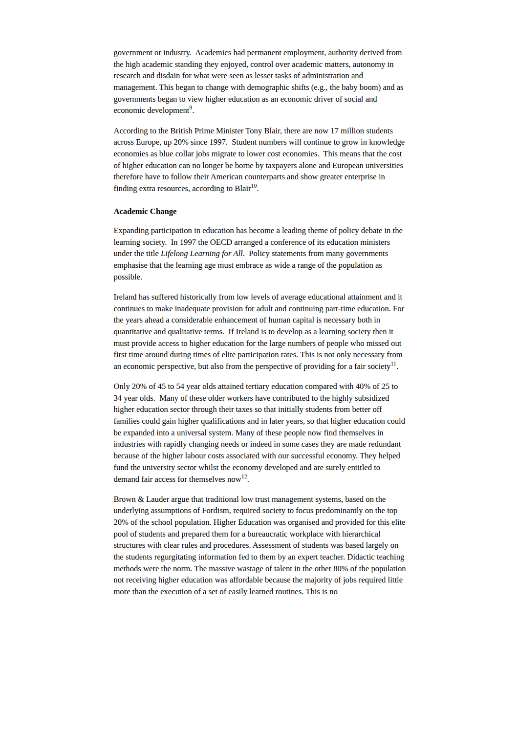government or industry. Academics had permanent employment, authority derived from the high academic standing they enjoyed, control over academic matters, autonomy in research and disdain for what were seen as lesser tasks of administration and management. This began to change with demographic shifts (e.g., the baby boom) and as governments began to view higher education as an economic driver of social and economic development9.
According to the British Prime Minister Tony Blair, there are now 17 million students across Europe, up 20% since 1997. Student numbers will continue to grow in knowledge economies as blue collar jobs migrate to lower cost economies. This means that the cost of higher education can no longer be borne by taxpayers alone and European universities therefore have to follow their American counterparts and show greater enterprise in finding extra resources, according to Blair10.
Academic Change
Expanding participation in education has become a leading theme of policy debate in the learning society. In 1997 the OECD arranged a conference of its education ministers under the title Lifelong Learning for All. Policy statements from many governments emphasise that the learning age must embrace as wide a range of the population as possible.
Ireland has suffered historically from low levels of average educational attainment and it continues to make inadequate provision for adult and continuing part-time education. For the years ahead a considerable enhancement of human capital is necessary both in quantitative and qualitative terms. If Ireland is to develop as a learning society then it must provide access to higher education for the large numbers of people who missed out first time around during times of elite participation rates. This is not only necessary from an economic perspective, but also from the perspective of providing for a fair society11.
Only 20% of 45 to 54 year olds attained tertiary education compared with 40% of 25 to 34 year olds. Many of these older workers have contributed to the highly subsidized higher education sector through their taxes so that initially students from better off families could gain higher qualifications and in later years, so that higher education could be expanded into a universal system. Many of these people now find themselves in industries with rapidly changing needs or indeed in some cases they are made redundant because of the higher labour costs associated with our successful economy. They helped fund the university sector whilst the economy developed and are surely entitled to demand fair access for themselves now12.
Brown & Lauder argue that traditional low trust management systems, based on the underlying assumptions of Fordism, required society to focus predominantly on the top 20% of the school population. Higher Education was organised and provided for this elite pool of students and prepared them for a bureaucratic workplace with hierarchical structures with clear rules and procedures. Assessment of students was based largely on the students regurgitating information fed to them by an expert teacher. Didactic teaching methods were the norm. The massive wastage of talent in the other 80% of the population not receiving higher education was affordable because the majority of jobs required little more than the execution of a set of easily learned routines. This is no